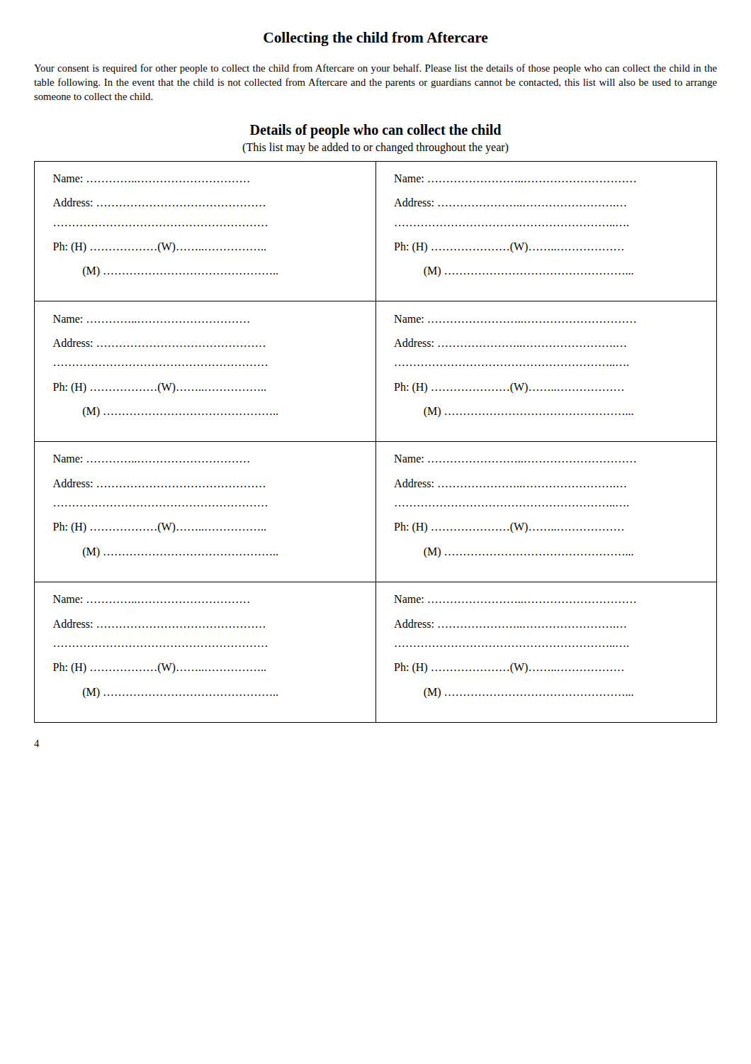Collecting the child from Aftercare
Your consent is required for other people to collect the child from Aftercare on your behalf. Please list the details of those people who can collect the child in the table following. In the event that the child is not collected from Aftercare and the parents or guardians cannot be contacted, this list will also be used to arrange someone to collect the child.
Details of people who can collect the child
(This list may be added to or changed throughout the year)
| Name: …………..………………………… Address: ……………………………………… ………………………………………………… Ph: (H) ………………(W)……..…………….. (M) ……………………………………….. | Name: ……………………..………………………… Address: …………………..…………………….… …………………………………………………..…. Ph: (H) …………………(W)……..……………… (M) …………………………………………... |
| Name: …………..………………………… Address: ……………………………………… ………………………………………………… Ph: (H) ………………(W)……..…………….. (M) ……………………………………….. | Name: ……………………..………………………… Address: …………………..…………………….… …………………………………………………..…. Ph: (H) …………………(W)……..……………… (M) …………………………………………... |
| Name: …………..………………………… Address: ……………………………………… ………………………………………………… Ph: (H) ………………(W)……..…………….. (M) ……………………………………….. | Name: ……………………..………………………… Address: …………………..…………………….… …………………………………………………..…. Ph: (H) …………………(W)……..……………… (M) …………………………………………... |
| Name: …………..………………………… Address: ……………………………………… ………………………………………………… Ph: (H) ………………(W)……..…………….. (M) ……………………………………….. | Name: ……………………..………………………… Address: …………………..…………………….… …………………………………………………..…. Ph: (H) …………………(W)……..……………… (M) …………………………………………... |
4